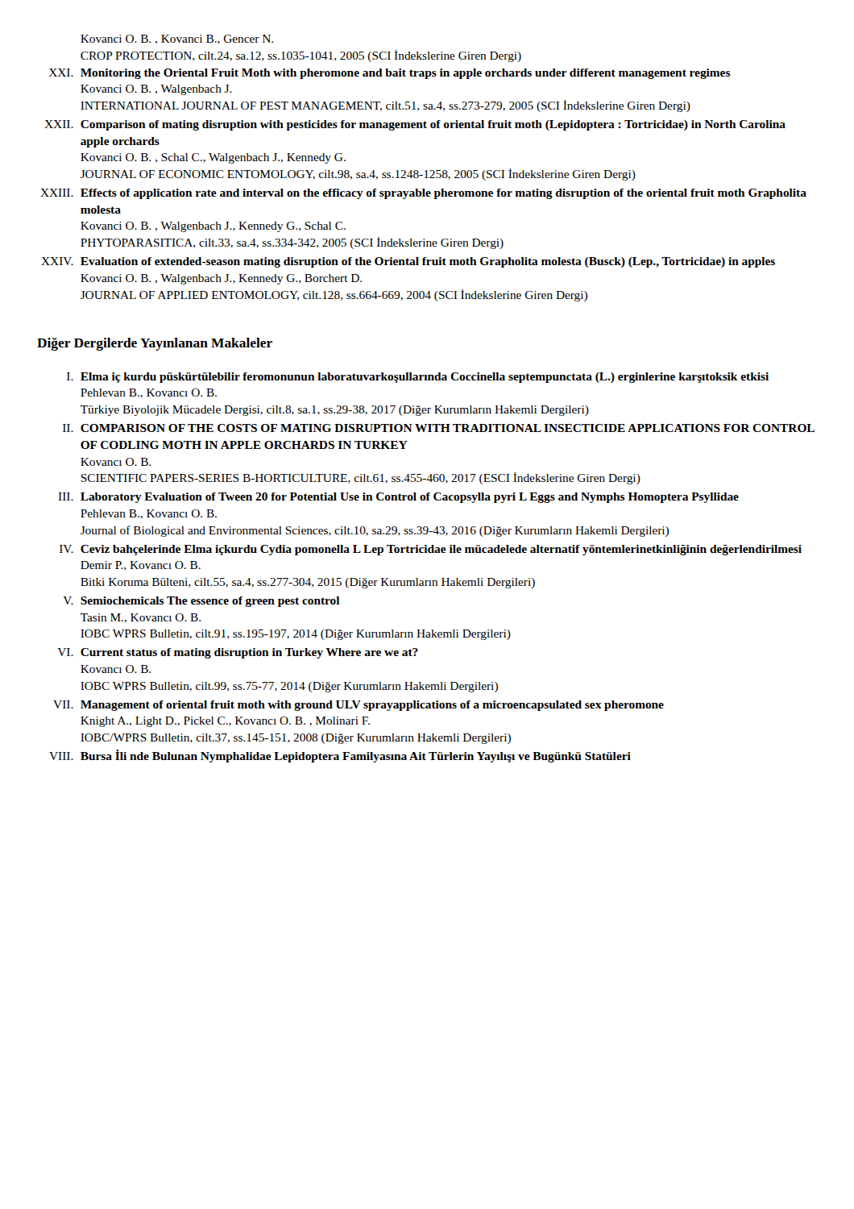Kovanci O. B. , Kovanci B., Gencer N. CROP PROTECTION, cilt.24, sa.12, ss.1035-1041, 2005 (SCI İndekslerine Giren Dergi)
Monitoring the Oriental Fruit Moth with pheromone and bait traps in apple orchards under different management regimes Kovanci O. B. , Walgenbach J. INTERNATIONAL JOURNAL OF PEST MANAGEMENT, cilt.51, sa.4, ss.273-279, 2005 (SCI İndekslerine Giren Dergi)
Comparison of mating disruption with pesticides for management of oriental fruit moth (Lepidoptera : Tortricidae) in North Carolina apple orchards Kovanci O. B. , Schal C., Walgenbach J., Kennedy G. JOURNAL OF ECONOMIC ENTOMOLOGY, cilt.98, sa.4, ss.1248-1258, 2005 (SCI İndekslerine Giren Dergi)
Effects of application rate and interval on the efficacy of sprayable pheromone for mating disruption of the oriental fruit moth Grapholita molesta Kovanci O. B. , Walgenbach J., Kennedy G., Schal C. PHYTOPARASITICA, cilt.33, sa.4, ss.334-342, 2005 (SCI İndekslerine Giren Dergi)
Evaluation of extended-season mating disruption of the Oriental fruit moth Grapholita molesta (Busck) (Lep., Tortricidae) in apples Kovanci O. B. , Walgenbach J., Kennedy G., Borchert D. JOURNAL OF APPLIED ENTOMOLOGY, cilt.128, ss.664-669, 2004 (SCI İndekslerine Giren Dergi)
Diğer Dergilerde Yayınlanan Makaleler
Elma iç kurdu püskürtülebilir feromonunun laboratuvarkoşullarında Coccinella septempunctata (L.) erginlerine karşıtoksik etkisi Pehlevan B., Kovancı O. B. Türkiye Biyolojik Mücadele Dergisi, cilt.8, sa.1, ss.29-38, 2017 (Diğer Kurumların Hakemli Dergileri)
COMPARISON OF THE COSTS OF MATING DISRUPTION WITH TRADITIONAL INSECTICIDE APPLICATIONS FOR CONTROL OF CODLING MOTH IN APPLE ORCHARDS IN TURKEY Kovancı O. B. SCIENTIFIC PAPERS-SERIES B-HORTICULTURE, cilt.61, ss.455-460, 2017 (ESCI İndekslerine Giren Dergi)
Laboratory Evaluation of Tween 20 for Potential Use in Control of Cacopsylla pyri L Eggs and Nymphs Homoptera Psyllidae Pehlevan B., Kovancı O. B. Journal of Biological and Environmental Sciences, cilt.10, sa.29, ss.39-43, 2016 (Diğer Kurumların Hakemli Dergileri)
Ceviz bahçelerinde Elma içkurdu Cydia pomonella L Lep Tortricidae ile mücadelede alternatif yöntemlerinetkinliğinin değerlendirilmesi Demir P., Kovancı O. B. Bitki Koruma Bülteni, cilt.55, sa.4, ss.277-304, 2015 (Diğer Kurumların Hakemli Dergileri)
Semiochemicals The essence of green pest control Tasin M., Kovancı O. B. IOBC WPRS Bulletin, cilt.91, ss.195-197, 2014 (Diğer Kurumların Hakemli Dergileri)
Current status of mating disruption in Turkey Where are we at? Kovancı O. B. IOBC WPRS Bulletin, cilt.99, ss.75-77, 2014 (Diğer Kurumların Hakemli Dergileri)
Management of oriental fruit moth with ground ULV sprayapplications of a microencapsulated sex pheromone Knight A., Light D., Pickel C., Kovancı O. B. , Molinari F. IOBC/WPRS Bulletin, cilt.37, ss.145-151, 2008 (Diğer Kurumların Hakemli Dergileri)
Bursa İli nde Bulunan Nymphalidae Lepidoptera Familyasına Ait Türlerin Yayılışı ve Bugünkü Statüleri